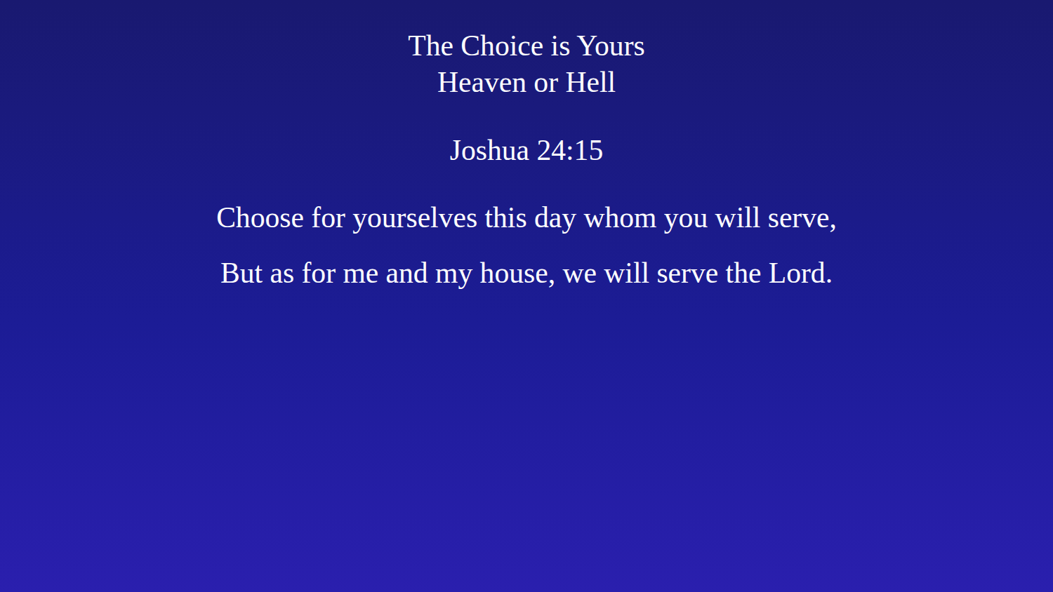The Choice is Yours Heaven or Hell
Joshua 24:15
Choose for yourselves this day whom you will serve,
But as for me and my house, we will serve the Lord.